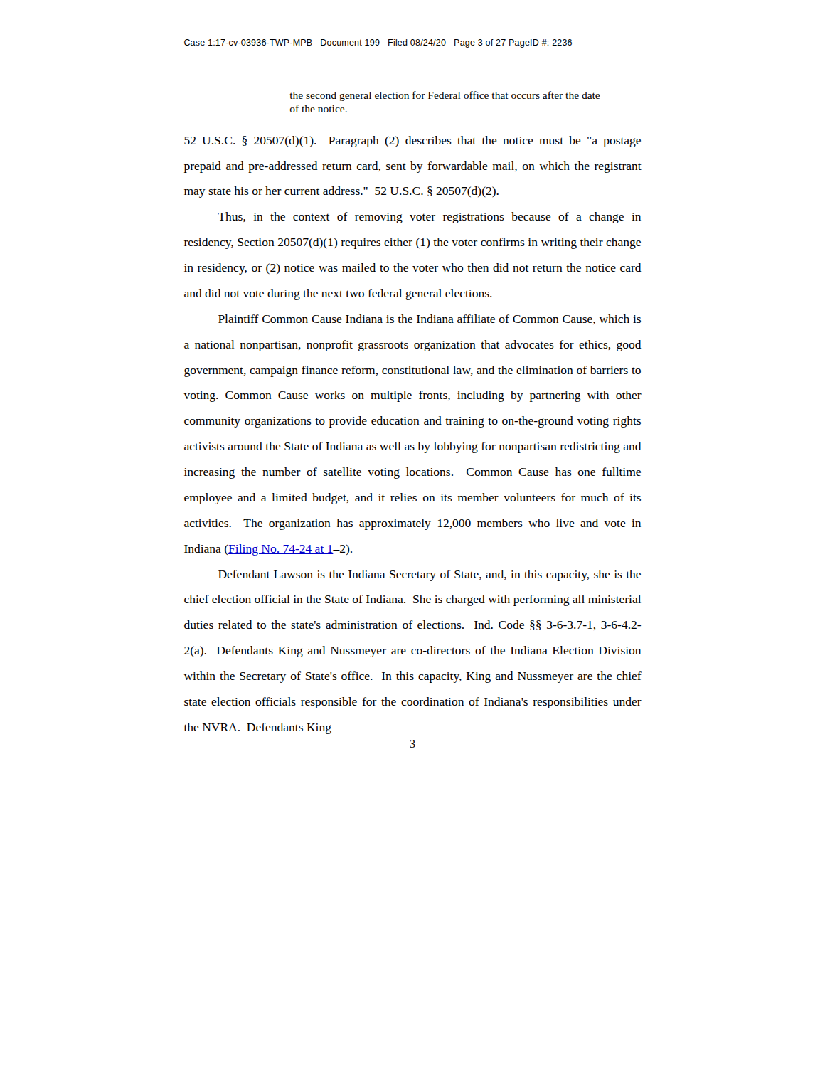Case 1:17-cv-03936-TWP-MPB Document 199 Filed 08/24/20 Page 3 of 27 PageID #: 2236
the second general election for Federal office that occurs after the date of the notice.
52 U.S.C. § 20507(d)(1). Paragraph (2) describes that the notice must be "a postage prepaid and pre-addressed return card, sent by forwardable mail, on which the registrant may state his or her current address." 52 U.S.C. § 20507(d)(2).
Thus, in the context of removing voter registrations because of a change in residency, Section 20507(d)(1) requires either (1) the voter confirms in writing their change in residency, or (2) notice was mailed to the voter who then did not return the notice card and did not vote during the next two federal general elections.
Plaintiff Common Cause Indiana is the Indiana affiliate of Common Cause, which is a national nonpartisan, nonprofit grassroots organization that advocates for ethics, good government, campaign finance reform, constitutional law, and the elimination of barriers to voting. Common Cause works on multiple fronts, including by partnering with other community organizations to provide education and training to on-the-ground voting rights activists around the State of Indiana as well as by lobbying for nonpartisan redistricting and increasing the number of satellite voting locations. Common Cause has one fulltime employee and a limited budget, and it relies on its member volunteers for much of its activities. The organization has approximately 12,000 members who live and vote in Indiana (Filing No. 74-24 at 1–2).
Defendant Lawson is the Indiana Secretary of State, and, in this capacity, she is the chief election official in the State of Indiana. She is charged with performing all ministerial duties related to the state's administration of elections. Ind. Code §§ 3-6-3.7-1, 3-6-4.2-2(a). Defendants King and Nussmeyer are co-directors of the Indiana Election Division within the Secretary of State's office. In this capacity, King and Nussmeyer are the chief state election officials responsible for the coordination of Indiana's responsibilities under the NVRA. Defendants King
3